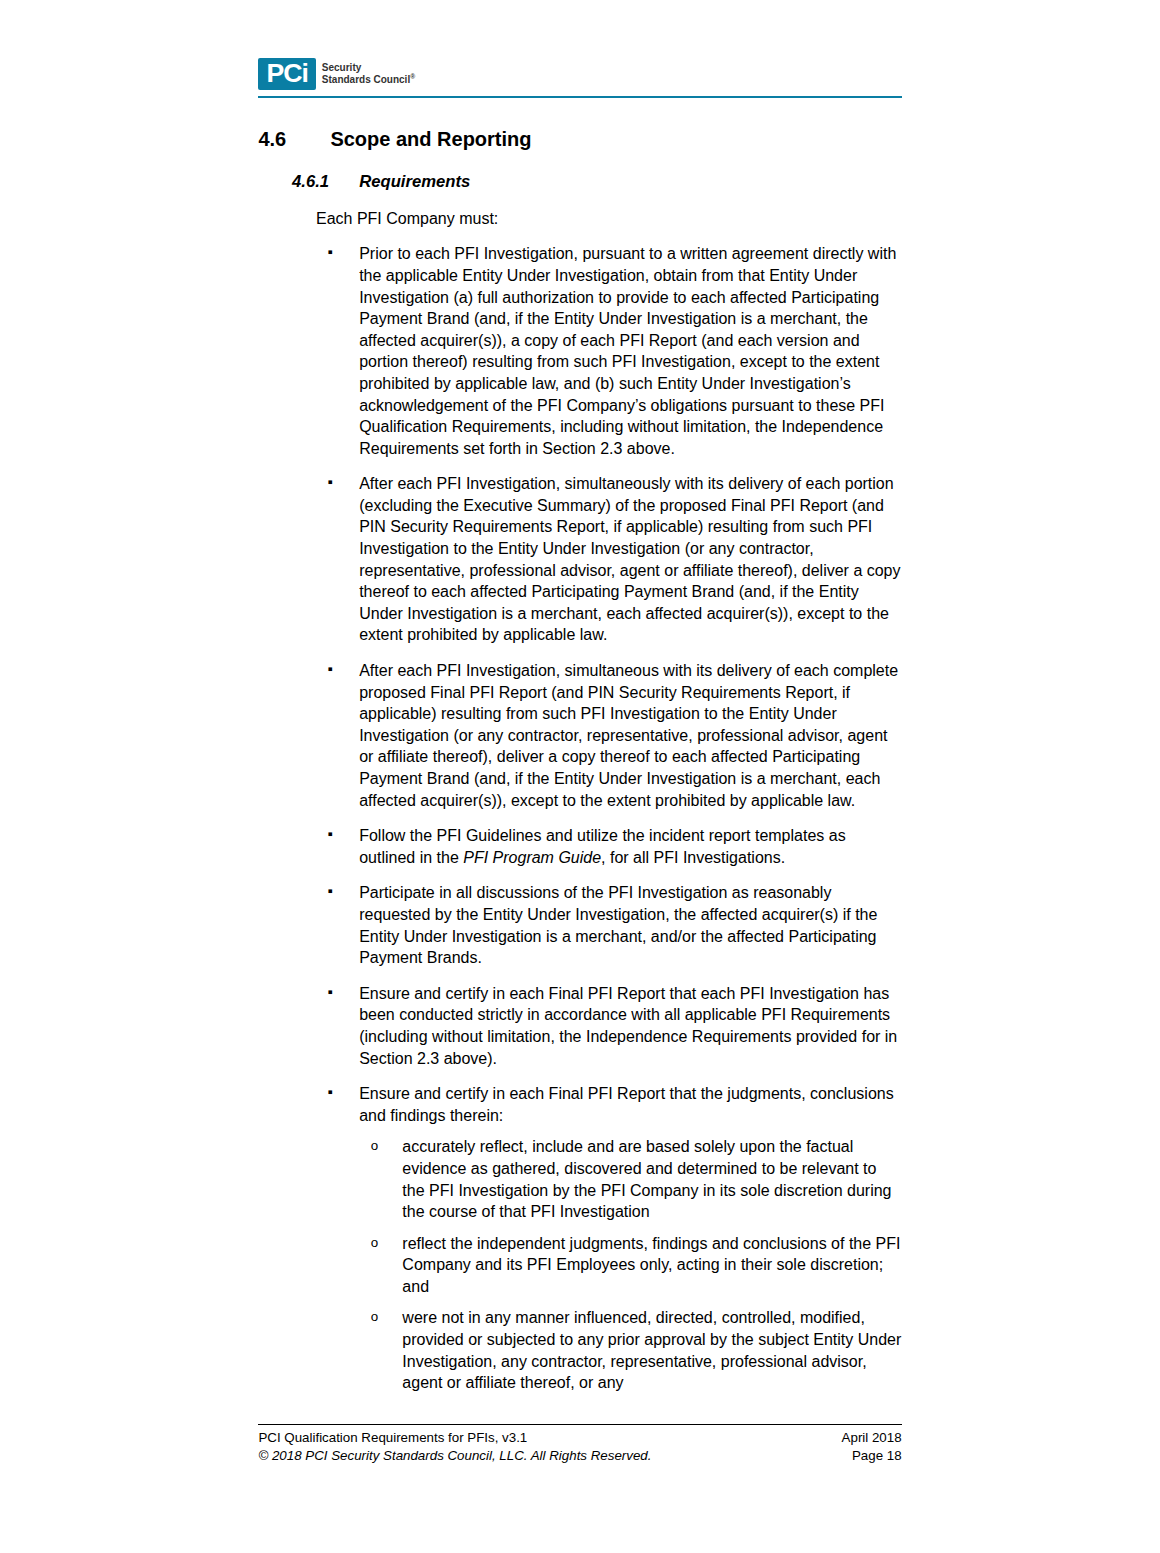PCi Security
Standards Council®
4.6 Scope and Reporting
4.6.1 Requirements
Each PFI Company must:
Prior to each PFI Investigation, pursuant to a written agreement directly with the applicable Entity Under Investigation, obtain from that Entity Under Investigation (a) full authorization to provide to each affected Participating Payment Brand (and, if the Entity Under Investigation is a merchant, the affected acquirer(s)), a copy of each PFI Report (and each version and portion thereof) resulting from such PFI Investigation, except to the extent prohibited by applicable law, and (b) such Entity Under Investigation’s acknowledgement of the PFI Company’s obligations pursuant to these PFI Qualification Requirements, including without limitation, the Independence Requirements set forth in Section 2.3 above.
After each PFI Investigation, simultaneously with its delivery of each portion (excluding the Executive Summary) of the proposed Final PFI Report (and PIN Security Requirements Report, if applicable) resulting from such PFI Investigation to the Entity Under Investigation (or any contractor, representative, professional advisor, agent or affiliate thereof), deliver a copy thereof to each affected Participating Payment Brand (and, if the Entity Under Investigation is a merchant, each affected acquirer(s)), except to the extent prohibited by applicable law.
After each PFI Investigation, simultaneous with its delivery of each complete proposed Final PFI Report (and PIN Security Requirements Report, if applicable) resulting from such PFI Investigation to the Entity Under Investigation (or any contractor, representative, professional advisor, agent or affiliate thereof), deliver a copy thereof to each affected Participating Payment Brand (and, if the Entity Under Investigation is a merchant, each affected acquirer(s)), except to the extent prohibited by applicable law.
Follow the PFI Guidelines and utilize the incident report templates as outlined in the PFI Program Guide, for all PFI Investigations.
Participate in all discussions of the PFI Investigation as reasonably requested by the Entity Under Investigation, the affected acquirer(s) if the Entity Under Investigation is a merchant, and/or the affected Participating Payment Brands.
Ensure and certify in each Final PFI Report that each PFI Investigation has been conducted strictly in accordance with all applicable PFI Requirements (including without limitation, the Independence Requirements provided for in Section 2.3 above).
Ensure and certify in each Final PFI Report that the judgments, conclusions and findings therein:
accurately reflect, include and are based solely upon the factual evidence as gathered, discovered and determined to be relevant to the PFI Investigation by the PFI Company in its sole discretion during the course of that PFI Investigation
reflect the independent judgments, findings and conclusions of the PFI Company and its PFI Employees only, acting in their sole discretion; and
were not in any manner influenced, directed, controlled, modified, provided or subjected to any prior approval by the subject Entity Under Investigation, any contractor, representative, professional advisor, agent or affiliate thereof, or any
PCI Qualification Requirements for PFIs, v3.1
© 2018 PCI Security Standards Council, LLC. All Rights Reserved.
April 2018
Page 18